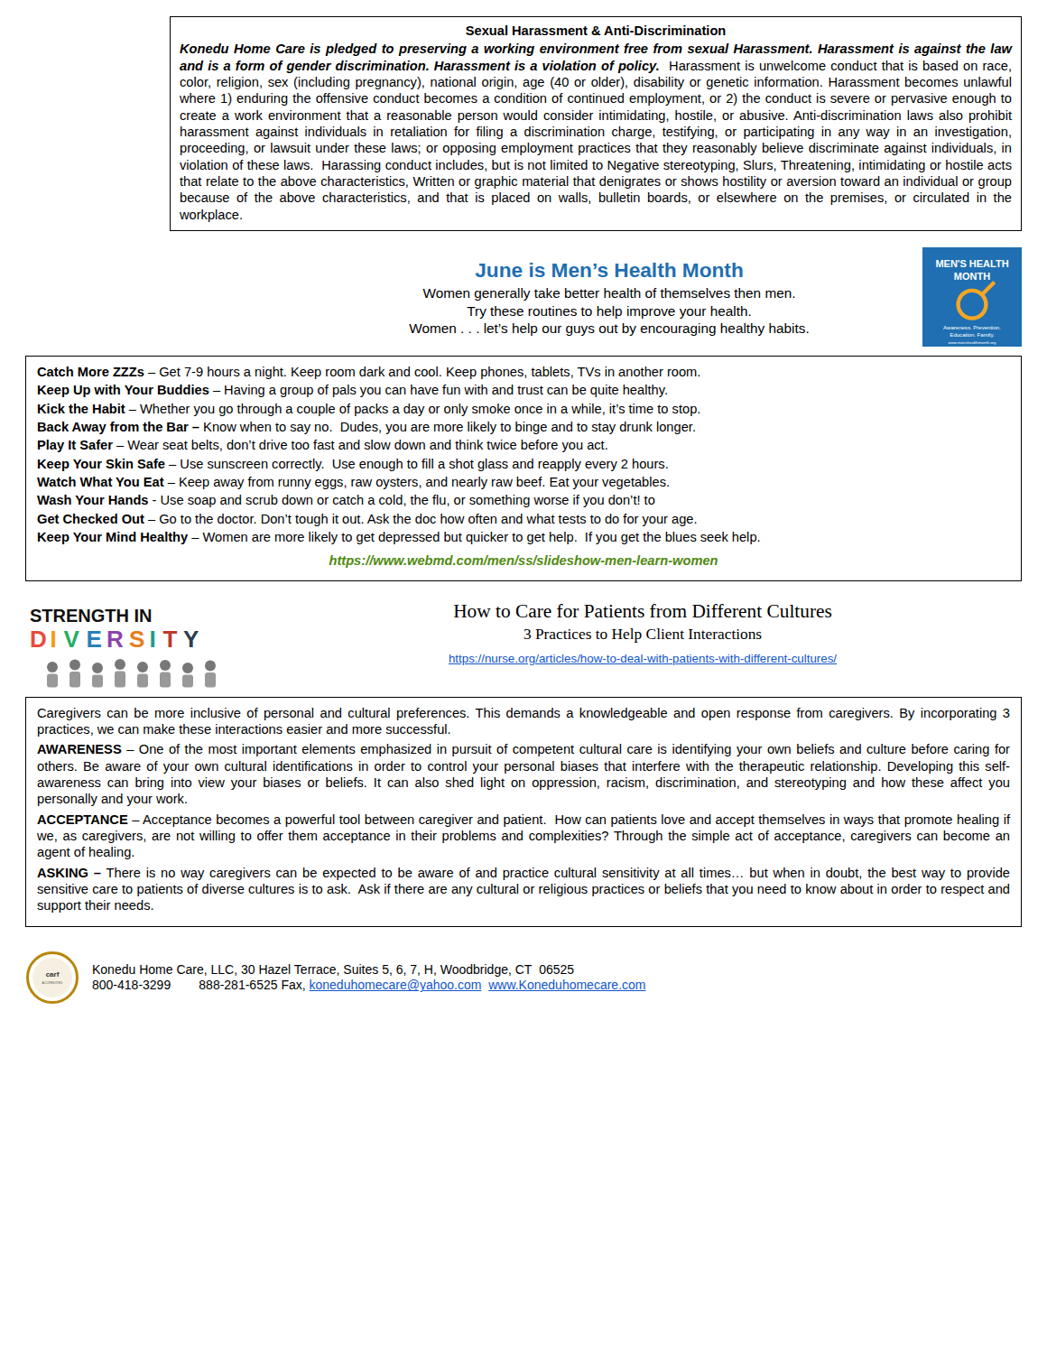Sexual Harassment & Anti-Discrimination
Konedu Home Care is pledged to preserving a working environment free from sexual Harassment. Harassment is against the law and is a form of gender discrimination. Harassment is a violation of policy. Harassment is unwelcome conduct that is based on race, color, religion, sex (including pregnancy), national origin, age (40 or older), disability or genetic information. Harassment becomes unlawful where 1) enduring the offensive conduct becomes a condition of continued employment, or 2) the conduct is severe or pervasive enough to create a work environment that a reasonable person would consider intimidating, hostile, or abusive. Anti-discrimination laws also prohibit harassment against individuals in retaliation for filing a discrimination charge, testifying, or participating in any way in an investigation, proceeding, or lawsuit under these laws; or opposing employment practices that they reasonably believe discriminate against individuals, in violation of these laws. Harassing conduct includes, but is not limited to Negative stereotyping, Slurs, Threatening, intimidating or hostile acts that relate to the above characteristics, Written or graphic material that denigrates or shows hostility or aversion toward an individual or group because of the above characteristics, and that is placed on walls, bulletin boards, or elsewhere on the premises, or circulated in the workplace.
June is Men’s Health Month
Women generally take better health of themselves then men.
Try these routines to help improve your health.
Women . . . let’s help our guys out by encouraging healthy habits.
Catch More ZZZs – Get 7-9 hours a night. Keep room dark and cool. Keep phones, tablets, TVs in another room.
Keep Up with Your Buddies – Having a group of pals you can have fun with and trust can be quite healthy.
Kick the Habit – Whether you go through a couple of packs a day or only smoke once in a while, it’s time to stop.
Back Away from the Bar – Know when to say no. Dudes, you are more likely to binge and to stay drunk longer.
Play It Safer – Wear seat belts, don’t drive too fast and slow down and think twice before you act.
Keep Your Skin Safe – Use sunscreen correctly. Use enough to fill a shot glass and reapply every 2 hours.
Watch What You Eat – Keep away from runny eggs, raw oysters, and nearly raw beef. Eat your vegetables.
Wash Your Hands - Use soap and scrub down or catch a cold, the flu, or something worse if you don’t! to
Get Checked Out – Go to the doctor. Don’t tough it out. Ask the doc how often and what tests to do for your age.
Keep Your Mind Healthy – Women are more likely to get depressed but quicker to get help. If you get the blues seek help.
https://www.webmd.com/men/ss/slideshow-men-learn-women
How to Care for Patients from Different Cultures
3 Practices to Help Client Interactions
https://nurse.org/articles/how-to-deal-with-patients-with-different-cultures/
Caregivers can be more inclusive of personal and cultural preferences. This demands a knowledgeable and open response from caregivers. By incorporating 3 practices, we can make these interactions easier and more successful.
AWARENESS – One of the most important elements emphasized in pursuit of competent cultural care is identifying your own beliefs and culture before caring for others. Be aware of your own cultural identifications in order to control your personal biases that interfere with the therapeutic relationship. Developing this self-awareness can bring into view your biases or beliefs. It can also shed light on oppression, racism, discrimination, and stereotyping and how these affect you personally and your work.
ACCEPTANCE – Acceptance becomes a powerful tool between caregiver and patient. How can patients love and accept themselves in ways that promote healing if we, as caregivers, are not willing to offer them acceptance in their problems and complexities? Through the simple act of acceptance, caregivers can become an agent of healing.
ASKING – There is no way caregivers can be expected to be aware of and practice cultural sensitivity at all times… but when in doubt, the best way to provide sensitive care to patients of diverse cultures is to ask. Ask if there are any cultural or religious practices or beliefs that you need to know about in order to respect and support their needs.
Konedu Home Care, LLC, 30 Hazel Terrace, Suites 5, 6, 7, H, Woodbridge, CT 06525
800-418-3299 888-281-6525 Fax, koneduhomecare@yahoo.com www.Koneduhomecare.com